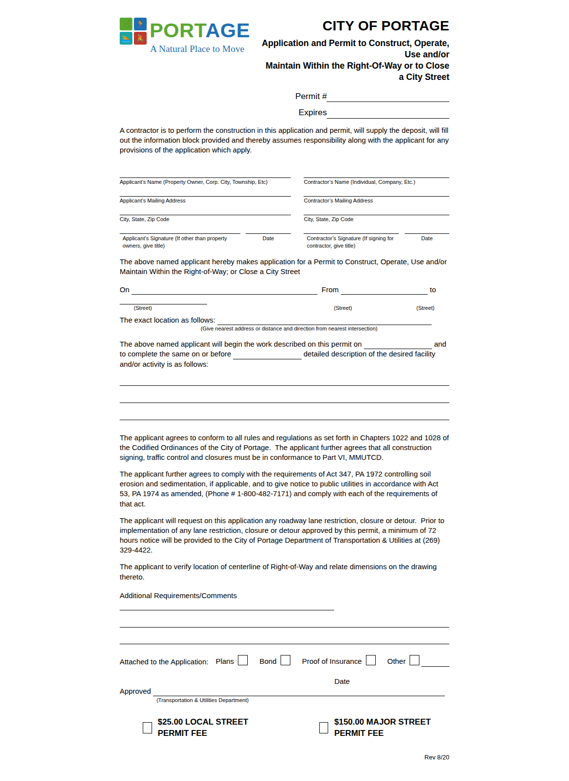🌿
🏃
🏊
🚴
PORT AGE
A Natural Place to Move
CITY OF PORTAGE
Application and Permit to Construct, Operate, Use and/or
Maintain Within the Right-Of-Way or to Close a City Street
Permit #
Expires
A contractor is to perform the construction in this application and permit, will supply the deposit, will fill out the information block provided and thereby assumes responsibility along with the applicant for any provisions of the application which apply.
| Applicant’s Name (Property Owner, Corp. City, Township, Etc) | | Contractor’s Name (Individual, Company, Etc.) |
| Applicant’s Mailing Address | | Contractor’s Mailing Address |
| City, State, Zip Code | | City, State, Zip Code |
| Applicant’s Signature (If other than property owners, give title) Date | | Contractor’s Signature (If signing for contractor, give title) Date |
The above named applicant hereby makes application for a Permit to Construct, Operate, Use and/or Maintain Within the Right-of-Way; or Close a City Street
On From to
(Street) (Street) (Street)
The exact location as follows:
(Give nearest address or distance and direction from nearest intersection)
The above named applicant will begin the work described on this permit on and to complete the same on or before detailed description of the desired facility and/or activity is as follows:
The applicant agrees to conform to all rules and regulations as set forth in Chapters 1022 and 1028 of the Codified Ordinances of the City of Portage. The applicant further agrees that all construction signing, traffic control and closures must be in conformance to Part VI, MMUTCD.
The applicant further agrees to comply with the requirements of Act 347, PA 1972 controlling soil erosion and sedimentation, if applicable, and to give notice to public utilities in accordance with Act 53, PA 1974 as amended, (Phone # 1-800-482-7171) and comply with each of the requirements of that act.
The applicant will request on this application any roadway lane restriction, closure or detour. Prior to implementation of any lane restriction, closure or detour approved by this permit, a minimum of 72 hours notice will be provided to the City of Portage Department of Transportation & Utilities at (269) 329-4422.
The applicant to verify location of centerline of Right-of-Way and relate dimensions on the drawing thereto.
Additional Requirements/Comments
Attached to the Application: Plans Bond Proof of Insurance Other
Approved
Date
(Transportation & Utilities Department)
$25.00 LOCAL STREET PERMIT FEE
$150.00 MAJOR STREET PERMIT FEE
Rev 8/20